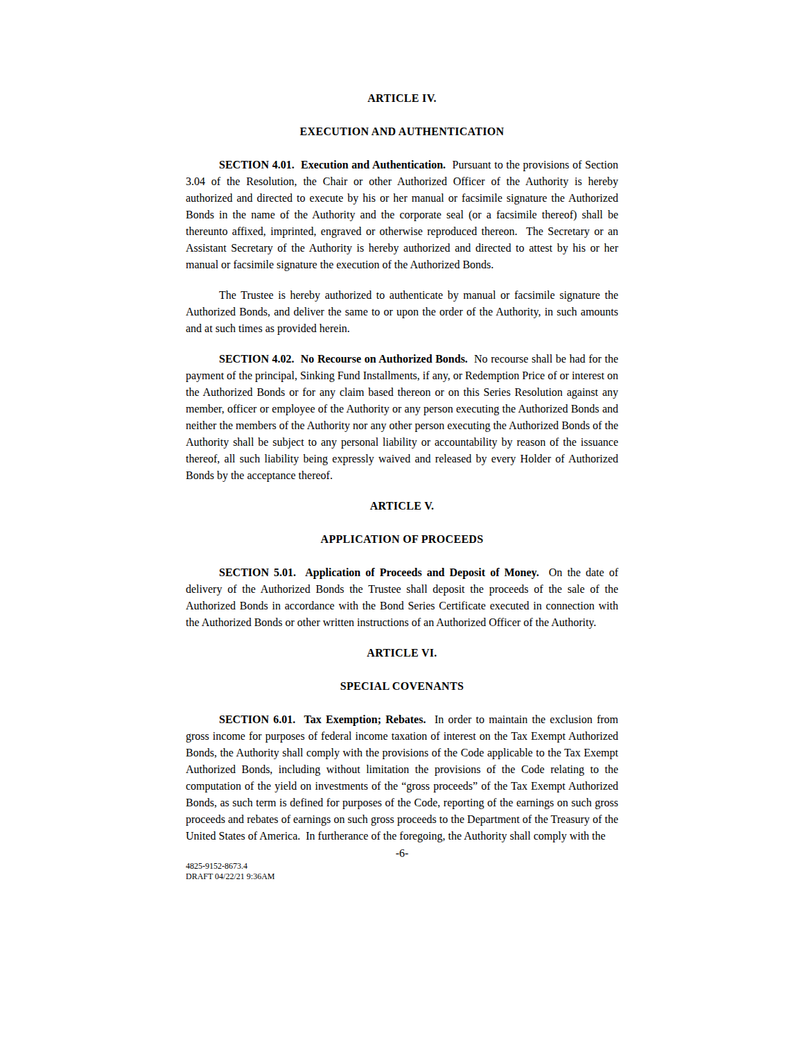ARTICLE IV.
EXECUTION AND AUTHENTICATION
SECTION 4.01. Execution and Authentication. Pursuant to the provisions of Section 3.04 of the Resolution, the Chair or other Authorized Officer of the Authority is hereby authorized and directed to execute by his or her manual or facsimile signature the Authorized Bonds in the name of the Authority and the corporate seal (or a facsimile thereof) shall be thereunto affixed, imprinted, engraved or otherwise reproduced thereon. The Secretary or an Assistant Secretary of the Authority is hereby authorized and directed to attest by his or her manual or facsimile signature the execution of the Authorized Bonds.
The Trustee is hereby authorized to authenticate by manual or facsimile signature the Authorized Bonds, and deliver the same to or upon the order of the Authority, in such amounts and at such times as provided herein.
SECTION 4.02. No Recourse on Authorized Bonds. No recourse shall be had for the payment of the principal, Sinking Fund Installments, if any, or Redemption Price of or interest on the Authorized Bonds or for any claim based thereon or on this Series Resolution against any member, officer or employee of the Authority or any person executing the Authorized Bonds and neither the members of the Authority nor any other person executing the Authorized Bonds of the Authority shall be subject to any personal liability or accountability by reason of the issuance thereof, all such liability being expressly waived and released by every Holder of Authorized Bonds by the acceptance thereof.
ARTICLE V.
APPLICATION OF PROCEEDS
SECTION 5.01. Application of Proceeds and Deposit of Money. On the date of delivery of the Authorized Bonds the Trustee shall deposit the proceeds of the sale of the Authorized Bonds in accordance with the Bond Series Certificate executed in connection with the Authorized Bonds or other written instructions of an Authorized Officer of the Authority.
ARTICLE VI.
SPECIAL COVENANTS
SECTION 6.01. Tax Exemption; Rebates. In order to maintain the exclusion from gross income for purposes of federal income taxation of interest on the Tax Exempt Authorized Bonds, the Authority shall comply with the provisions of the Code applicable to the Tax Exempt Authorized Bonds, including without limitation the provisions of the Code relating to the computation of the yield on investments of the “gross proceeds” of the Tax Exempt Authorized Bonds, as such term is defined for purposes of the Code, reporting of the earnings on such gross proceeds and rebates of earnings on such gross proceeds to the Department of the Treasury of the United States of America. In furtherance of the foregoing, the Authority shall comply with the
-6-
4825-9152-8673.4
DRAFT 04/22/21 9:36AM